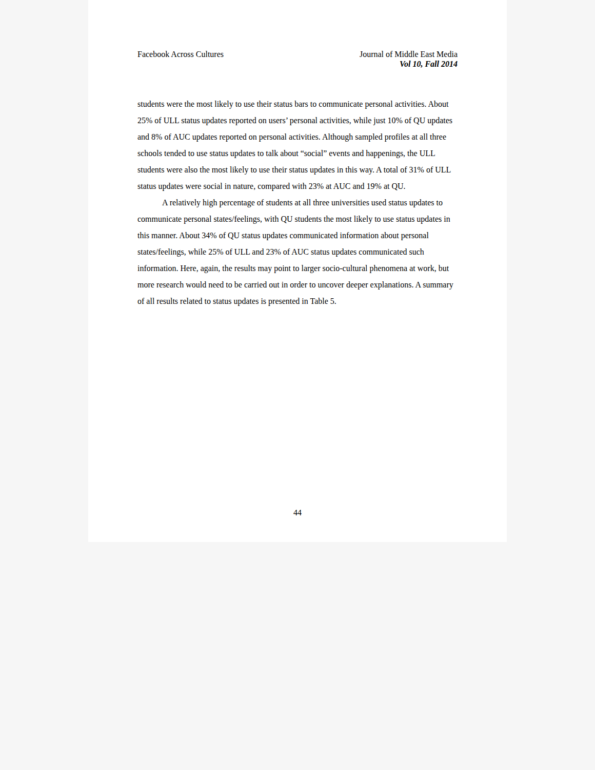Facebook Across Cultures
Journal of Middle East Media Vol 10, Fall 2014
students were the most likely to use their status bars to communicate personal activities. About 25% of ULL status updates reported on users’ personal activities, while just 10% of QU updates and 8% of AUC updates reported on personal activities. Although sampled profiles at all three schools tended to use status updates to talk about “social” events and happenings, the ULL students were also the most likely to use their status updates in this way. A total of 31% of ULL status updates were social in nature, compared with 23% at AUC and 19% at QU.
A relatively high percentage of students at all three universities used status updates to communicate personal states/feelings, with QU students the most likely to use status updates in this manner. About 34% of QU status updates communicated information about personal states/feelings, while 25% of ULL and 23% of AUC status updates communicated such information. Here, again, the results may point to larger socio-cultural phenomena at work, but more research would need to be carried out in order to uncover deeper explanations. A summary of all results related to status updates is presented in Table 5.
44